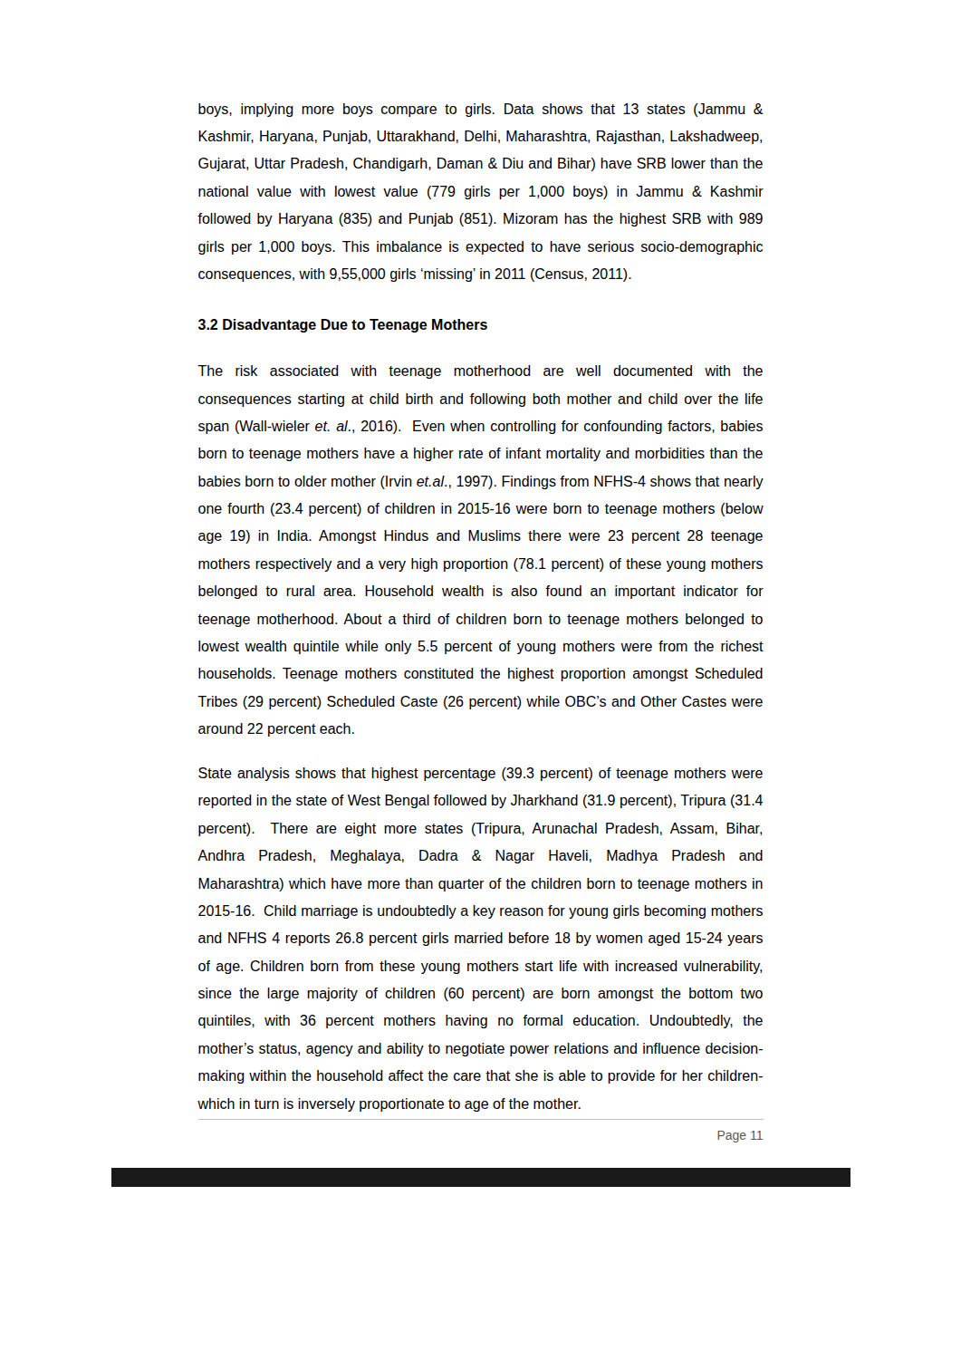boys, implying more boys compare to girls. Data shows that 13 states (Jammu & Kashmir, Haryana, Punjab, Uttarakhand, Delhi, Maharashtra, Rajasthan, Lakshadweep, Gujarat, Uttar Pradesh, Chandigarh, Daman & Diu and Bihar) have SRB lower than the national value with lowest value (779 girls per 1,000 boys) in Jammu & Kashmir followed by Haryana (835) and Punjab (851). Mizoram has the highest SRB with 989 girls per 1,000 boys. This imbalance is expected to have serious socio-demographic consequences, with 9,55,000 girls ‘missing’ in 2011 (Census, 2011).
3.2 Disadvantage Due to Teenage Mothers
The risk associated with teenage motherhood are well documented with the consequences starting at child birth and following both mother and child over the life span (Wall-wieler et. al., 2016). Even when controlling for confounding factors, babies born to teenage mothers have a higher rate of infant mortality and morbidities than the babies born to older mother (Irvin et.al., 1997). Findings from NFHS-4 shows that nearly one fourth (23.4 percent) of children in 2015-16 were born to teenage mothers (below age 19) in India. Amongst Hindus and Muslims there were 23 percent 28 teenage mothers respectively and a very high proportion (78.1 percent) of these young mothers belonged to rural area. Household wealth is also found an important indicator for teenage motherhood. About a third of children born to teenage mothers belonged to lowest wealth quintile while only 5.5 percent of young mothers were from the richest households. Teenage mothers constituted the highest proportion amongst Scheduled Tribes (29 percent) Scheduled Caste (26 percent) while OBC’s and Other Castes were around 22 percent each.
State analysis shows that highest percentage (39.3 percent) of teenage mothers were reported in the state of West Bengal followed by Jharkhand (31.9 percent), Tripura (31.4 percent). There are eight more states (Tripura, Arunachal Pradesh, Assam, Bihar, Andhra Pradesh, Meghalaya, Dadra & Nagar Haveli, Madhya Pradesh and Maharashtra) which have more than quarter of the children born to teenage mothers in 2015-16. Child marriage is undoubtedly a key reason for young girls becoming mothers and NFHS 4 reports 26.8 percent girls married before 18 by women aged 15-24 years of age. Children born from these young mothers start life with increased vulnerability, since the large majority of children (60 percent) are born amongst the bottom two quintiles, with 36 percent mothers having no formal education. Undoubtedly, the mother’s status, agency and ability to negotiate power relations and influence decision-making within the household affect the care that she is able to provide for her children- which in turn is inversely proportionate to age of the mother.
Page 11